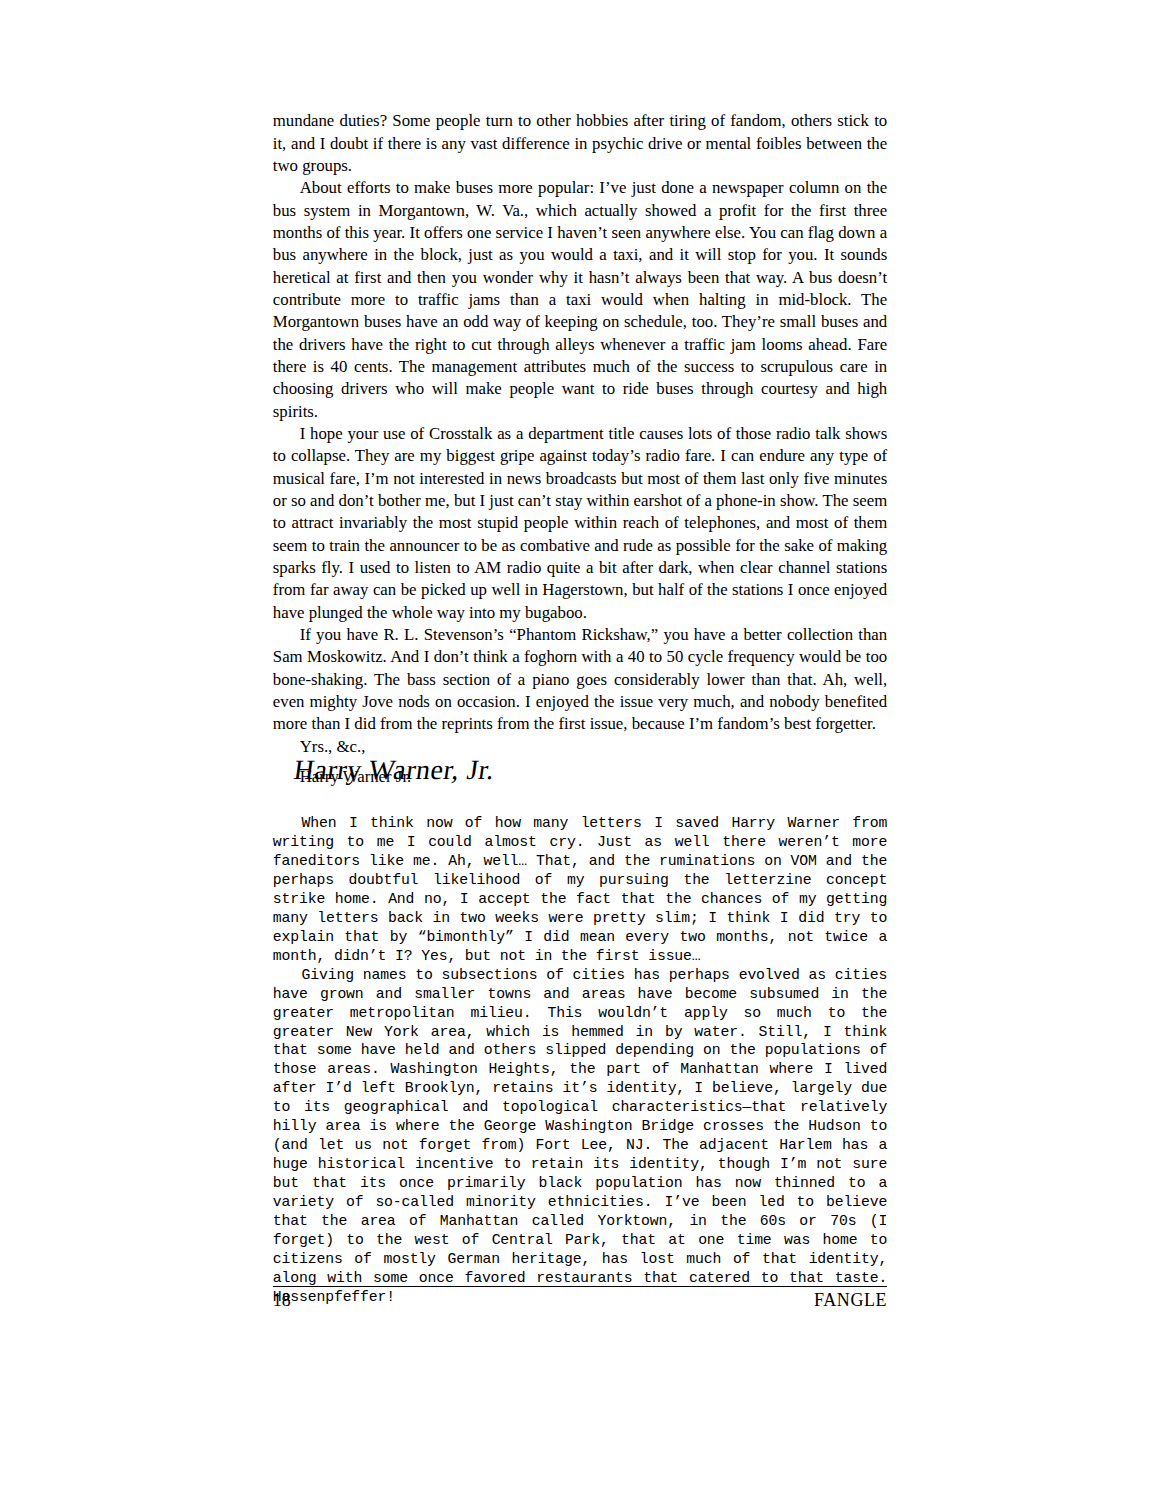mundane duties? Some people turn to other hobbies after tiring of fandom, others stick to it, and I doubt if there is any vast difference in psychic drive or mental foibles between the two groups.
About efforts to make buses more popular: I’ve just done a newspaper column on the bus system in Morgantown, W. Va., which actually showed a profit for the first three months of this year. It offers one service I haven’t seen anywhere else. You can flag down a bus anywhere in the block, just as you would a taxi, and it will stop for you. It sounds heretical at first and then you wonder why it hasn’t always been that way. A bus doesn’t contribute more to traffic jams than a taxi would when halting in mid-block. The Morgantown buses have an odd way of keeping on schedule, too. They’re small buses and the drivers have the right to cut through alleys whenever a traffic jam looms ahead. Fare there is 40 cents. The management attributes much of the success to scrupulous care in choosing drivers who will make people want to ride buses through courtesy and high spirits.
I hope your use of Crosstalk as a department title causes lots of those radio talk shows to collapse. They are my biggest gripe against today’s radio fare. I can endure any type of musical fare, I’m not interested in news broadcasts but most of them last only five minutes or so and don’t bother me, but I just can’t stay within earshot of a phone-in show. The seem to attract invariably the most stupid people within reach of telephones, and most of them seem to train the announcer to be as combative and rude as possible for the sake of making sparks fly. I used to listen to AM radio quite a bit after dark, when clear channel stations from far away can be picked up well in Hagerstown, but half of the stations I once enjoyed have plunged the whole way into my bugaboo.
If you have R. L. Stevenson’s “Phantom Rickshaw,” you have a better collection than Sam Moskowitz. And I don’t think a foghorn with a 40 to 50 cycle frequency would be too bone-shaking. The bass section of a piano goes considerably lower than that. Ah, well, even mighty Jove nods on occasion. I enjoyed the issue very much, and nobody benefited more than I did from the reprints from the first issue, because I’m fandom’s best forgetter.
Yrs., &c.,
Harry Warner, Jr.
Harry Warner Jr.
When I think now of how many letters I saved Harry Warner from writing to me I could almost cry. Just as well there weren’t more faneditors like me. Ah, well… That, and the ruminations on VOM and the perhaps doubtful likelihood of my pursuing the letterzine concept strike home. And no, I accept the fact that the chances of my getting many letters back in two weeks were pretty slim; I think I did try to explain that by “bimonthly” I did mean every two months, not twice a month, didn’t I? Yes, but not in the first issue…
Giving names to subsections of cities has perhaps evolved as cities have grown and smaller towns and areas have become subsumed in the greater metropolitan milieu. This wouldn’t apply so much to the greater New York area, which is hemmed in by water. Still, I think that some have held and others slipped depending on the populations of those areas. Washington Heights, the part of Manhattan where I lived after I’d left Brooklyn, retains it’s identity, I believe, largely due to its geographical and topological characteristics—that relatively hilly area is where the George Washington Bridge crosses the Hudson to (and let us not forget from) Fort Lee, NJ. The adjacent Harlem has a huge historical incentive to retain its identity, though I’m not sure but that its once primarily black population has now thinned to a variety of so-called minority ethnicities. I’ve been led to believe that the area of Manhattan called Yorktown, in the 60s or 70s (I forget) to the west of Central Park, that at one time was home to citizens of mostly German heritage, has lost much of that identity, along with some once favored restaurants that catered to that taste. Hassenpfeffer!
18 FANGLE